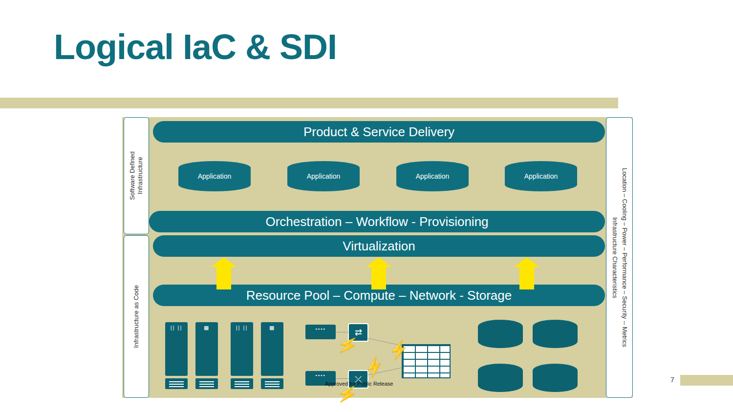Logical IaC & SDI
Software Defined
Infrastructure
Infrastructure as Code
Infrastructure Characteristics Location – Cooling – Power – Performance – Security -- Metrics
Product & Service Delivery
Orchestration – Workflow - Provisioning
Virtualization
Resource Pool – Compute – Network - Storage
Application
Application
Application
Application
|| ||
▦
|| ||
▦
▪▪▪▪
▪▪▪▪
⇄
⤫
⚡
⚡
⚡
⚡
Approved for Public Release
7